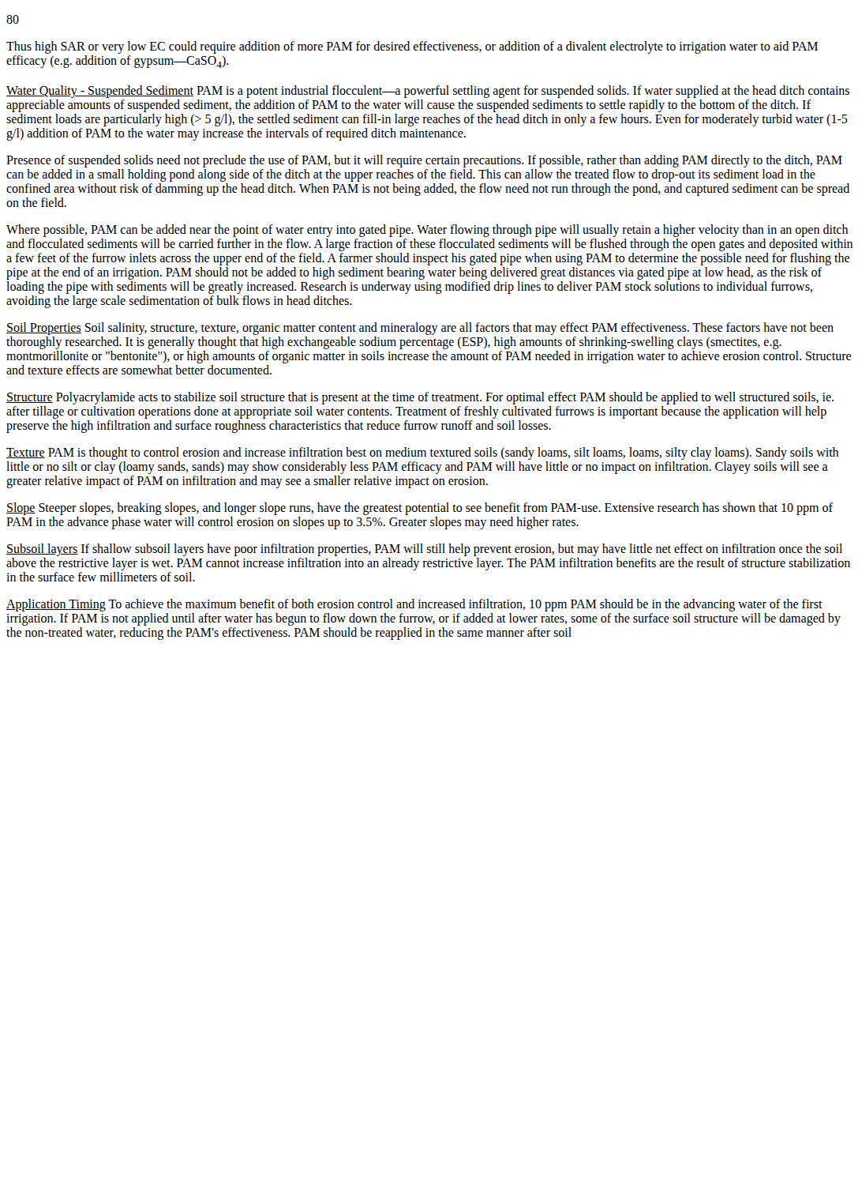80
Thus high SAR or very low EC could require addition of more PAM for desired effectiveness, or addition of a divalent electrolyte to irrigation water to aid PAM efficacy (e.g. addition of gypsum—CaSO4).
Water Quality - Suspended Sediment PAM is a potent industrial flocculent—a powerful settling agent for suspended solids. If water supplied at the head ditch contains appreciable amounts of suspended sediment, the addition of PAM to the water will cause the suspended sediments to settle rapidly to the bottom of the ditch. If sediment loads are particularly high (> 5 g/l), the settled sediment can fill-in large reaches of the head ditch in only a few hours. Even for moderately turbid water (1-5 g/l) addition of PAM to the water may increase the intervals of required ditch maintenance.
Presence of suspended solids need not preclude the use of PAM, but it will require certain precautions. If possible, rather than adding PAM directly to the ditch, PAM can be added in a small holding pond along side of the ditch at the upper reaches of the field. This can allow the treated flow to drop-out its sediment load in the confined area without risk of damming up the head ditch. When PAM is not being added, the flow need not run through the pond, and captured sediment can be spread on the field.
Where possible, PAM can be added near the point of water entry into gated pipe. Water flowing through pipe will usually retain a higher velocity than in an open ditch and flocculated sediments will be carried further in the flow. A large fraction of these flocculated sediments will be flushed through the open gates and deposited within a few feet of the furrow inlets across the upper end of the field. A farmer should inspect his gated pipe when using PAM to determine the possible need for flushing the pipe at the end of an irrigation. PAM should not be added to high sediment bearing water being delivered great distances via gated pipe at low head, as the risk of loading the pipe with sediments will be greatly increased. Research is underway using modified drip lines to deliver PAM stock solutions to individual furrows, avoiding the large scale sedimentation of bulk flows in head ditches.
Soil Properties Soil salinity, structure, texture, organic matter content and mineralogy are all factors that may effect PAM effectiveness. These factors have not been thoroughly researched. It is generally thought that high exchangeable sodium percentage (ESP), high amounts of shrinking-swelling clays (smectites, e.g. montmorillonite or "bentonite"), or high amounts of organic matter in soils increase the amount of PAM needed in irrigation water to achieve erosion control. Structure and texture effects are somewhat better documented.
Structure Polyacrylamide acts to stabilize soil structure that is present at the time of treatment. For optimal effect PAM should be applied to well structured soils, ie. after tillage or cultivation operations done at appropriate soil water contents. Treatment of freshly cultivated furrows is important because the application will help preserve the high infiltration and surface roughness characteristics that reduce furrow runoff and soil losses.
Texture PAM is thought to control erosion and increase infiltration best on medium textured soils (sandy loams, silt loams, loams, silty clay loams). Sandy soils with little or no silt or clay (loamy sands, sands) may show considerably less PAM efficacy and PAM will have little or no impact on infiltration. Clayey soils will see a greater relative impact of PAM on infiltration and may see a smaller relative impact on erosion.
Slope Steeper slopes, breaking slopes, and longer slope runs, have the greatest potential to see benefit from PAM-use. Extensive research has shown that 10 ppm of PAM in the advance phase water will control erosion on slopes up to 3.5%. Greater slopes may need higher rates.
Subsoil layers If shallow subsoil layers have poor infiltration properties, PAM will still help prevent erosion, but may have little net effect on infiltration once the soil above the restrictive layer is wet. PAM cannot increase infiltration into an already restrictive layer. The PAM infiltration benefits are the result of structure stabilization in the surface few millimeters of soil.
Application Timing To achieve the maximum benefit of both erosion control and increased infiltration, 10 ppm PAM should be in the advancing water of the first irrigation. If PAM is not applied until after water has begun to flow down the furrow, or if added at lower rates, some of the surface soil structure will be damaged by the non-treated water, reducing the PAM's effectiveness. PAM should be reapplied in the same manner after soil